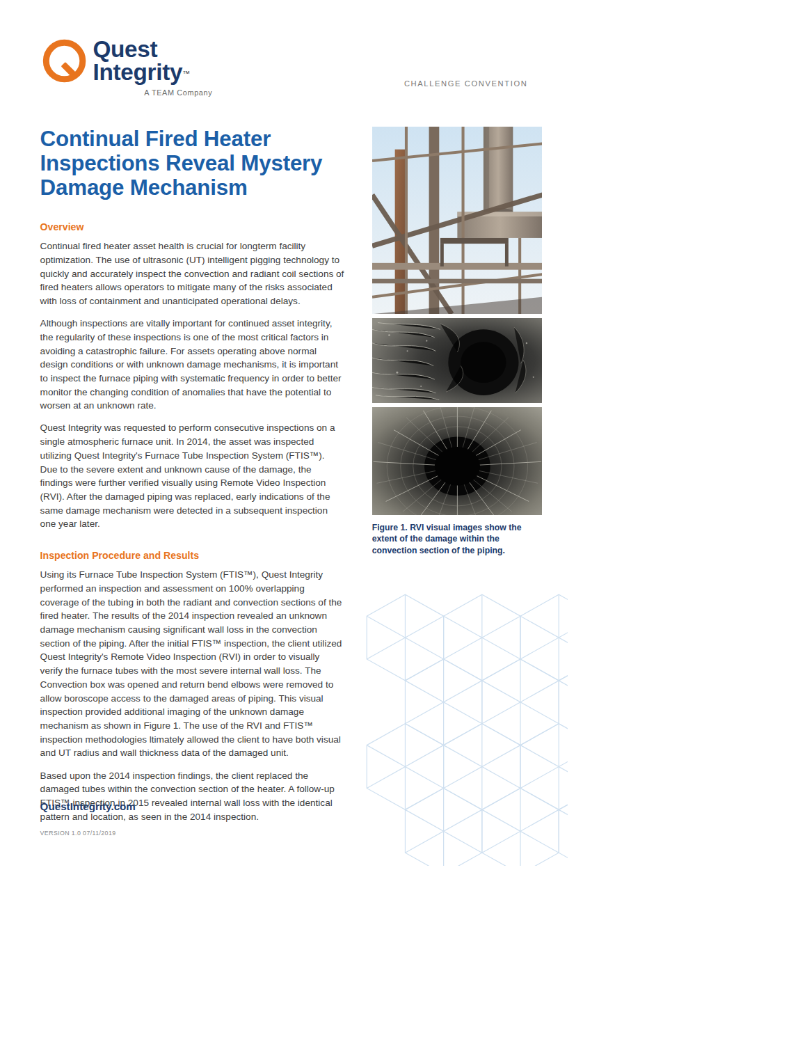Quest Integrity™
A TEAM Company
CHALLENGE CONVENTION
Continual Fired Heater
Inspections Reveal Mystery
Damage Mechanism
Overview
Continual fired heater asset health is crucial for longterm facility optimization. The use of ultrasonic (UT) intelligent pigging technology to quickly and accurately inspect the convection and radiant coil sections of fired heaters allows operators to mitigate many of the risks associated with loss of containment and unanticipated operational delays.
Although inspections are vitally important for continued asset integrity, the regularity of these inspections is one of the most critical factors in avoiding a catastrophic failure. For assets operating above normal design conditions or with unknown damage mechanisms, it is important to inspect the furnace piping with systematic frequency in order to better monitor the changing condition of anomalies that have the potential to worsen at an unknown rate.
Quest Integrity was requested to perform consecutive inspections on a single atmospheric furnace unit. In 2014, the asset was inspected utilizing Quest Integrity's Furnace Tube Inspection System (FTIS™). Due to the severe extent and unknown cause of the damage, the findings were further verified visually using Remote Video Inspection (RVI). After the damaged piping was replaced, early indications of the same damage mechanism were detected in a subsequent inspection one year later.
Inspection Procedure and Results
Using its Furnace Tube Inspection System (FTIS™), Quest Integrity performed an inspection and assessment on 100% overlapping coverage of the tubing in both the radiant and convection sections of the fired heater. The results of the 2014 inspection revealed an unknown damage mechanism causing significant wall loss in the convection section of the piping. After the initial FTIS™ inspection, the client utilized Quest Integrity's Remote Video Inspection (RVI) in order to visually verify the furnace tubes with the most severe internal wall loss. The Convection box was opened and return bend elbows were removed to allow boroscope access to the damaged areas of piping. This visual inspection provided additional imaging of the unknown damage mechanism as shown in Figure 1. The use of the RVI and FTIS™ inspection methodologies ltimately allowed the client to have both visual and UT radius and wall thickness data of the damaged unit.
Based upon the 2014 inspection findings, the client replaced the damaged tubes within the convection section of the heater. A follow-up FTIS™ inspection in 2015 revealed internal wall loss with the identical pattern and location, as seen in the 2014 inspection.
Figure 1. RVI visual images show the extent of the damage within the convection section of the piping.
QuestIntegrity.com
VERSION 1.0 07/11/2019